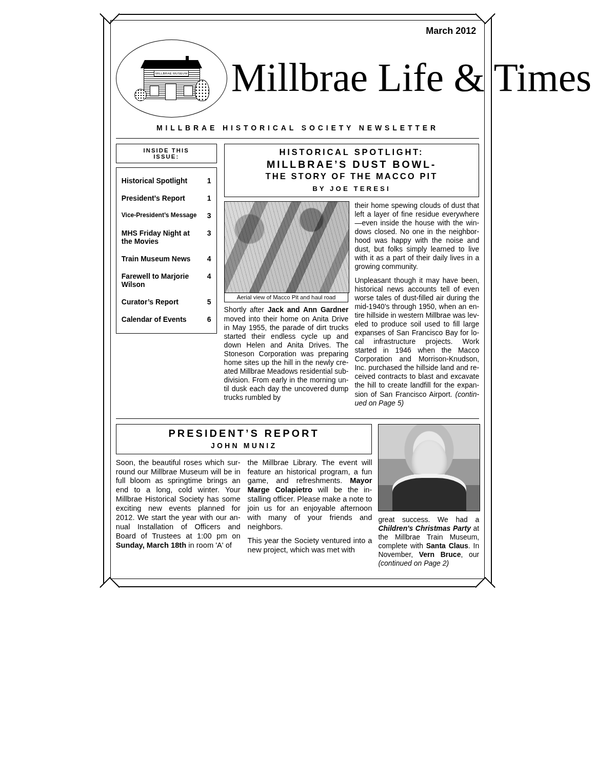March 2012
MILLBRAE MUSEUM
Millbrae Life & Times
MILLBRAE HISTORICAL SOCIETY NEWSLETTER
INSIDE THIS
ISSUE:
| Historical Spotlight | 1 |
| President’s Report | 1 |
| Vice-President’s Message | 3 |
| MHS Friday Night at the Movies | 3 |
| Train Museum News | 4 |
| Farewell to Marjorie Wilson | 4 |
| Curator’s Report | 5 |
| Calendar of Events | 6 |
HISTORICAL SPOTLIGHT:
MILLBRAE’S DUST BOWL-
THE STORY OF THE MACCO PIT
BY JOE TERESI
Aerial view of Macco Pit and haul road
Shortly after Jack and Ann Gardner moved into their home on Anita Drive in May 1955, the parade of dirt trucks started their endless cycle up and down Helen and Anita Drives. The Stoneson Corporation was preparing home sites up the hill in the newly created Millbrae Meadows residential subdivision. From early in the morning until dusk each day the uncovered dump trucks rumbled by
their home spewing clouds of dust that left a layer of fine residue everywhere—even inside the house with the windows closed. No one in the neighborhood was happy with the noise and dust, but folks simply learned to live with it as a part of their daily lives in a growing community.
Unpleasant though it may have been, historical news accounts tell of even worse tales of dust-filled air during the mid-1940’s through 1950, when an entire hillside in western Millbrae was leveled to produce soil used to fill large expanses of San Francisco Bay for local infrastructure projects. Work started in 1946 when the Macco Corporation and Morrison-Knudson, Inc. purchased the hillside land and received contracts to blast and excavate the hill to create landfill for the expansion of San Francisco Airport. (continued on Page 5)
PRESIDENT’S REPORT
JOHN MUNIZ
Soon, the beautiful roses which surround our Millbrae Museum will be in full bloom as springtime brings an end to a long, cold winter. Your Millbrae Historical Society has some exciting new events planned for 2012. We start the year with our annual Installation of Officers and Board of Trustees at 1:00 pm on Sunday, March 18th in room 'A' of
the Millbrae Library. The event will feature an historical program, a fun game, and refreshments. Mayor Marge Colapietro will be the installing officer. Please make a note to join us for an enjoyable afternoon with many of your friends and neighbors.
This year the Society ventured into a new project, which was met with
great success. We had a Children's Christmas Party at the Millbrae Train Museum, complete with Santa Claus. In November, Vern Bruce, our (continued on Page 2)